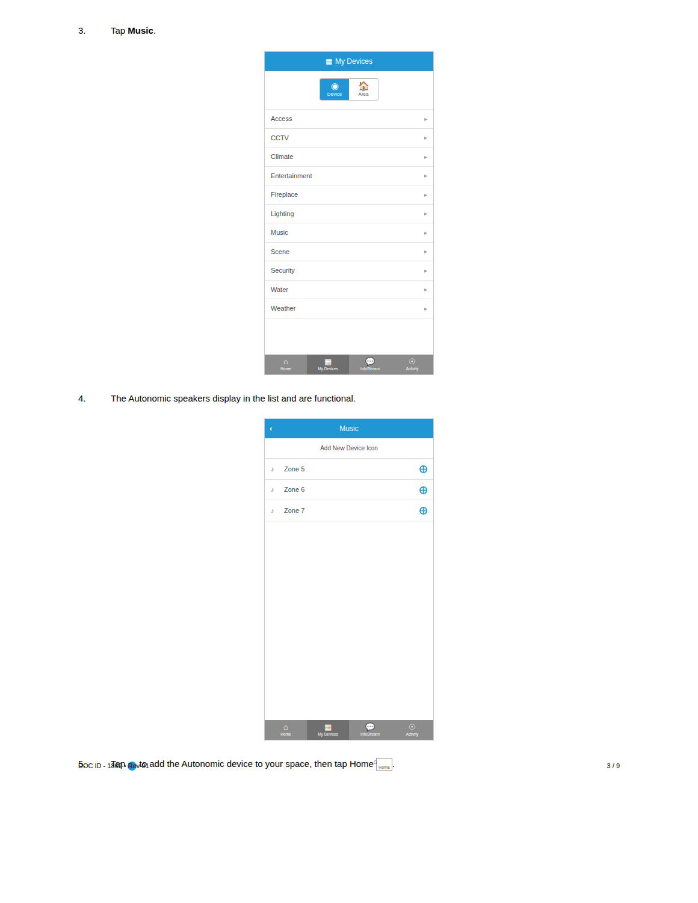3. Tap Music.
▦My Devices
◉Device
🏠Area
Access▸
CCTV▸
Climate▸
Entertainment▸
Fireplace▸
Lighting▸
Music▸
Scene▸
Security▸
Water▸
Weather▸
⌂Home
▦My Devices
💬InfoStream
☉Activity
4. The Autonomic speakers display in the list and are functional.
‹Music
Add New Device Icon
♪Zone 5⨁
♪Zone 6⨁
♪Zone 7⨁
⌂Home
▦My Devices
💬InfoStream
☉Activity
5. Tap + to add the Autonomic device to your space, then tap Home ⌂Home.
DOC ID - 1862 • Rev 01 3 / 9